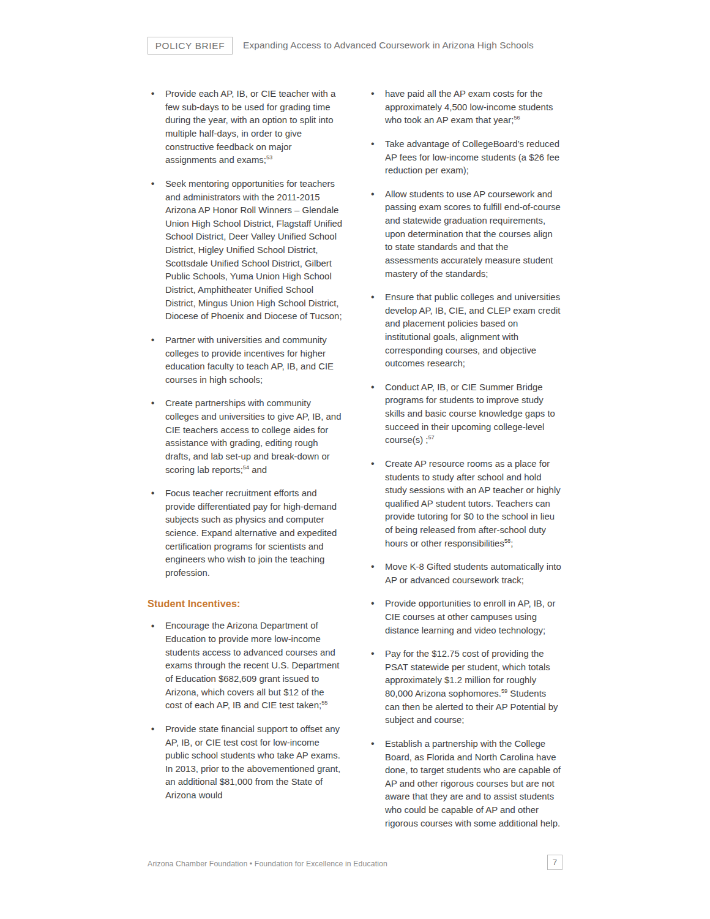Policy Brief
Expanding Access to Advanced Coursework in Arizona High Schools
Provide each AP, IB, or CIE teacher with a few sub-days to be used for grading time during the year, with an option to split into multiple half-days, in order to give constructive feedback on major assignments and exams;53
Seek mentoring opportunities for teachers and administrators with the 2011-2015 Arizona AP Honor Roll Winners – Glendale Union High School District, Flagstaff Unified School District, Deer Valley Unified School District, Higley Unified School District, Scottsdale Unified School District, Gilbert Public Schools, Yuma Union High School District, Amphitheater Unified School District, Mingus Union High School District, Diocese of Phoenix and Diocese of Tucson;
Partner with universities and community colleges to provide incentives for higher education faculty to teach AP, IB, and CIE courses in high schools;
Create partnerships with community colleges and universities to give AP, IB, and CIE teachers access to college aides for assistance with grading, editing rough drafts, and lab set-up and break-down or scoring lab reports;54 and
Focus teacher recruitment efforts and provide differentiated pay for high-demand subjects such as physics and computer science. Expand alternative and expedited certification programs for scientists and engineers who wish to join the teaching profession.
Student Incentives:
Encourage the Arizona Department of Education to provide more low-income students access to advanced courses and exams through the recent U.S. Department of Education $682,609 grant issued to Arizona, which covers all but $12 of the cost of each AP, IB and CIE test taken;55
Provide state financial support to offset any AP, IB, or CIE test cost for low-income public school students who take AP exams. In 2013, prior to the abovementioned grant, an additional $81,000 from the State of Arizona would
have paid all the AP exam costs for the approximately 4,500 low-income students who took an AP exam that year;56
Take advantage of CollegeBoard’s reduced AP fees for low-income students (a $26 fee reduction per exam);
Allow students to use AP coursework and passing exam scores to fulfill end-of-course and statewide graduation requirements, upon determination that the courses align to state standards and that the assessments accurately measure student mastery of the standards;
Ensure that public colleges and universities develop AP, IB, CIE, and CLEP exam credit and placement policies based on institutional goals, alignment with corresponding courses, and objective outcomes research;
Conduct AP, IB, or CIE Summer Bridge programs for students to improve study skills and basic course knowledge gaps to succeed in their upcoming college-level course(s) ;57
Create AP resource rooms as a place for students to study after school and hold study sessions with an AP teacher or highly qualified AP student tutors. Teachers can provide tutoring for $0 to the school in lieu of being released from after-school duty hours or other responsibilities58;
Move K-8 Gifted students automatically into AP or advanced coursework track;
Provide opportunities to enroll in AP, IB, or CIE courses at other campuses using distance learning and video technology;
Pay for the $12.75 cost of providing the PSAT statewide per student, which totals approximately $1.2 million for roughly 80,000 Arizona sophomores.59 Students can then be alerted to their AP Potential by subject and course;
Establish a partnership with the College Board, as Florida and North Carolina have done, to target students who are capable of AP and other rigorous courses but are not aware that they are and to assist students who could be capable of AP and other rigorous courses with some additional help.
Arizona Chamber Foundation • Foundation for Excellence in Education
7